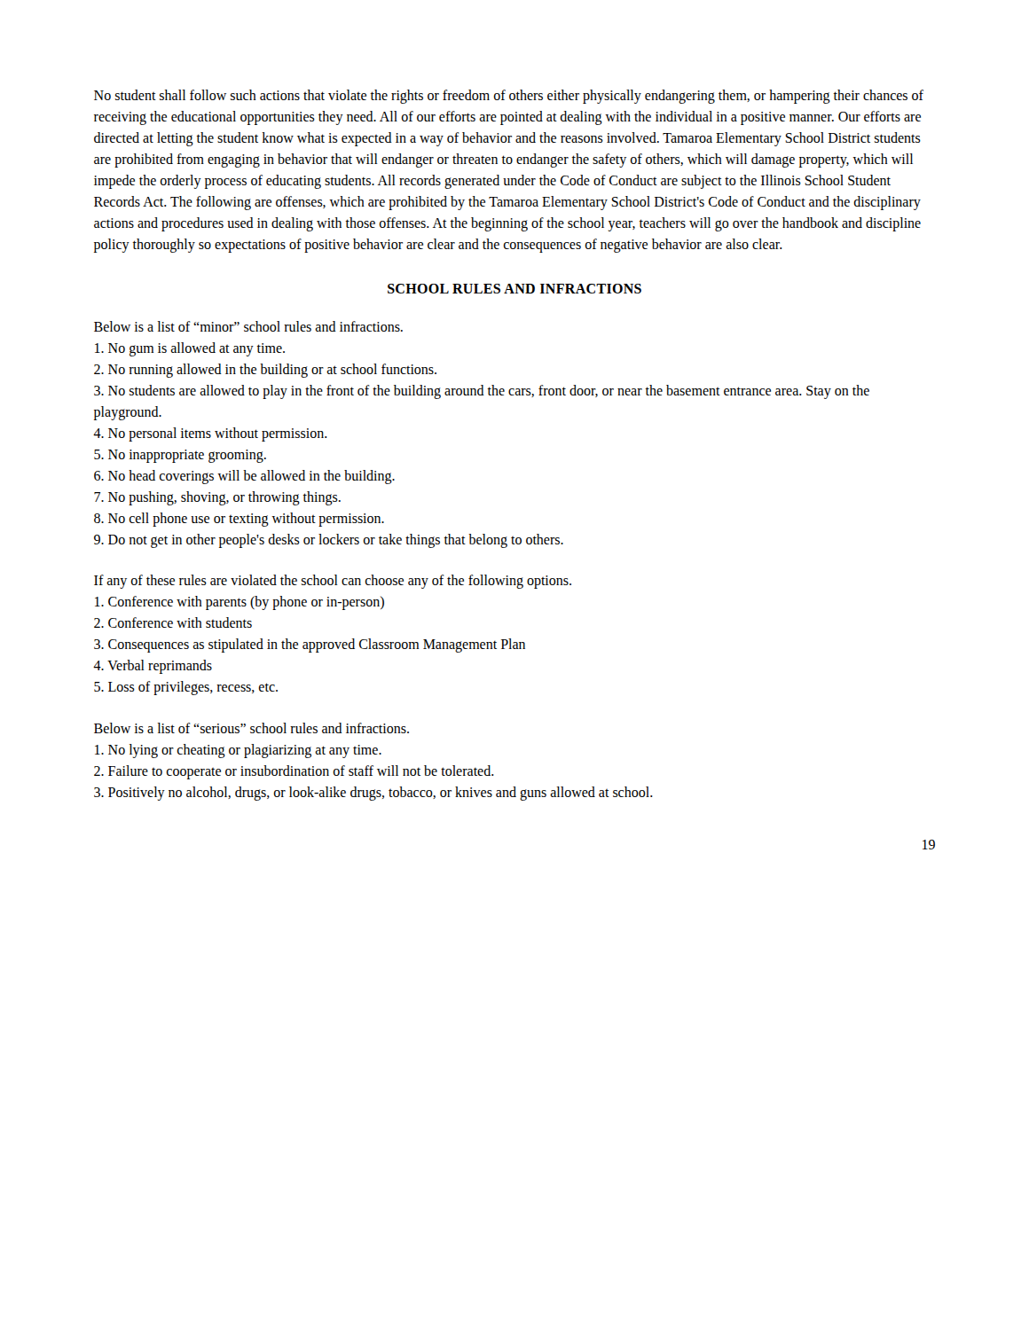No student shall follow such actions that violate the rights or freedom of others either physically endangering them, or hampering their chances of receiving the educational opportunities they need. All of our efforts are pointed at dealing with the individual in a positive manner. Our efforts are directed at letting the student know what is expected in a way of behavior and the reasons involved. Tamaroa Elementary School District students are prohibited from engaging in behavior that will endanger or threaten to endanger the safety of others, which will damage property, which will impede the orderly process of educating students. All records generated under the Code of Conduct are subject to the Illinois School Student Records Act. The following are offenses, which are prohibited by the Tamaroa Elementary School District's Code of Conduct and the disciplinary actions and procedures used in dealing with those offenses. At the beginning of the school year, teachers will go over the handbook and discipline policy thoroughly so expectations of positive behavior are clear and the consequences of negative behavior are also clear.
SCHOOL RULES AND INFRACTIONS
Below is a list of “minor” school rules and infractions.
1. No gum is allowed at any time.
2. No running allowed in the building or at school functions.
3. No students are allowed to play in the front of the building around the cars, front door, or near the basement entrance area. Stay on the playground.
4. No personal items without permission.
5. No inappropriate grooming.
6. No head coverings will be allowed in the building.
7. No pushing, shoving, or throwing things.
8. No cell phone use or texting without permission.
9. Do not get in other people's desks or lockers or take things that belong to others.
If any of these rules are violated the school can choose any of the following options.
1. Conference with parents (by phone or in-person)
2. Conference with students
3. Consequences as stipulated in the approved Classroom Management Plan
4. Verbal reprimands
5. Loss of privileges, recess, etc.
Below is a list of “serious” school rules and infractions.
1. No lying or cheating or plagiarizing at any time.
2. Failure to cooperate or insubordination of staff will not be tolerated.
3. Positively no alcohol, drugs, or look-alike drugs, tobacco, or knives and guns allowed at school.
19